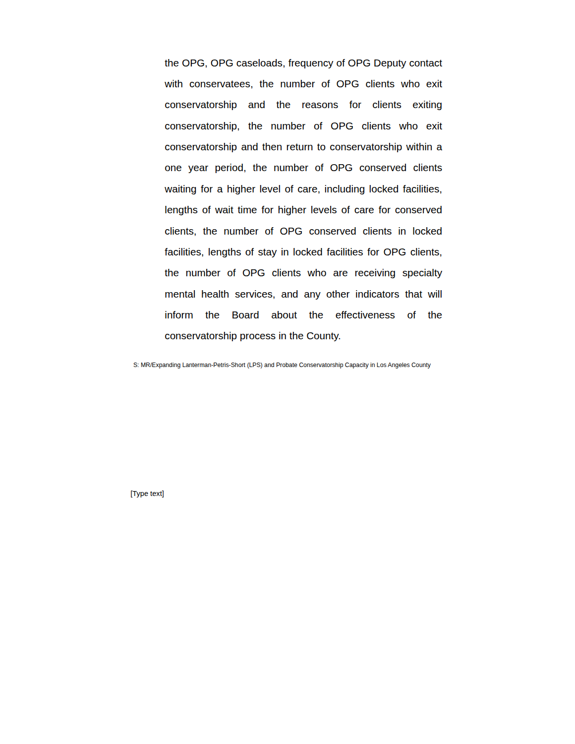the OPG, OPG caseloads, frequency of OPG Deputy contact with conservatees, the number of OPG clients who exit conservatorship and the reasons for clients exiting conservatorship, the number of OPG clients who exit conservatorship and then return to conservatorship within a one year period, the number of OPG conserved clients waiting for a higher level of care, including locked facilities, lengths of wait time for higher levels of care for conserved clients, the number of OPG conserved clients in locked facilities, lengths of stay in locked facilities for OPG clients, the number of OPG clients who are receiving specialty mental health services, and any other indicators that will inform the Board about the effectiveness of the conservatorship process in the County.
S: MR/Expanding Lanterman-Petris-Short (LPS) and Probate Conservatorship Capacity in Los Angeles County
[Type text]